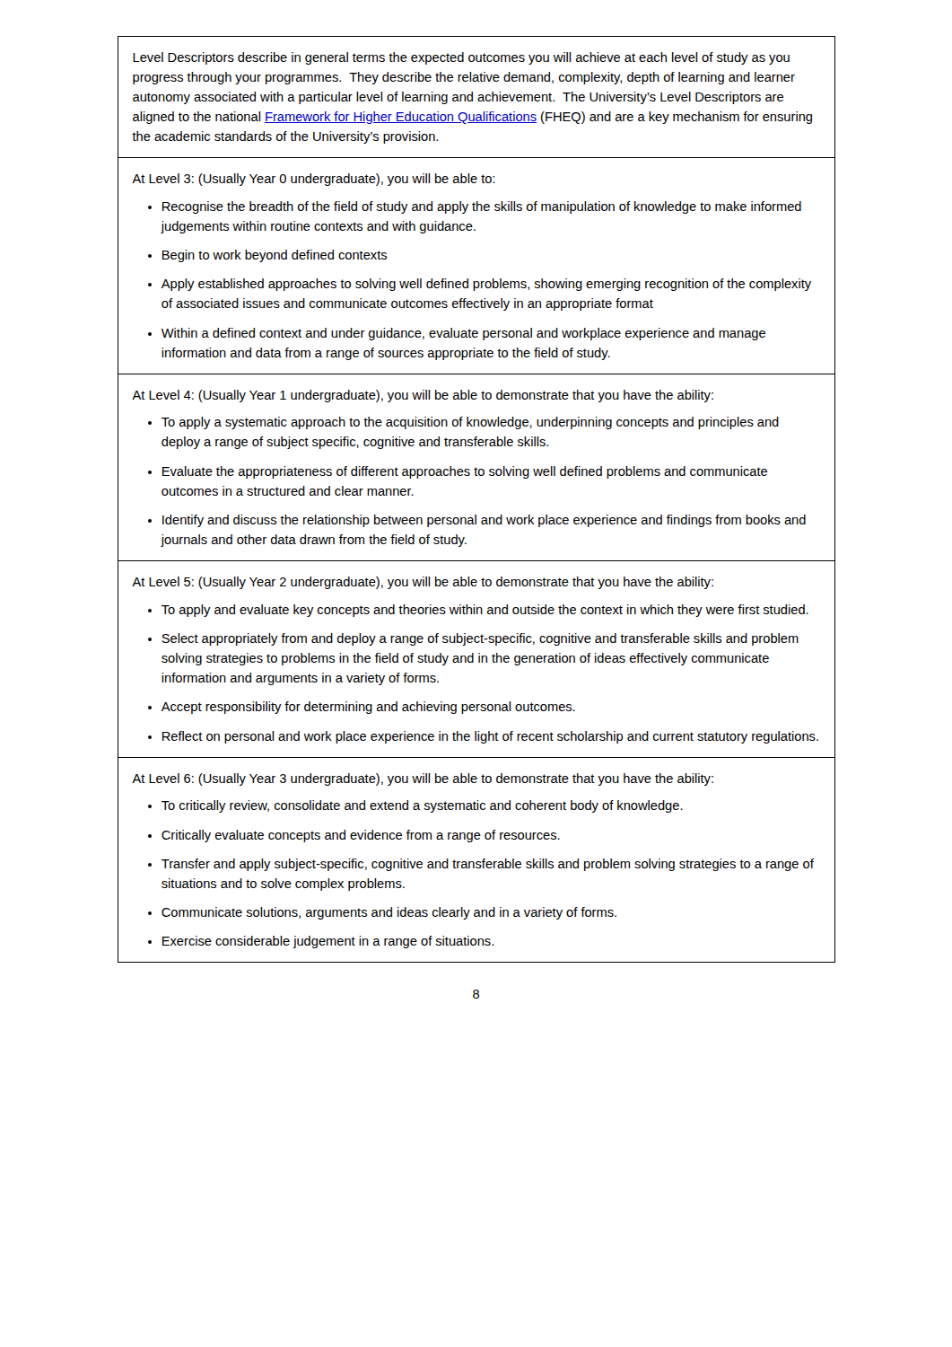Level Descriptors describe in general terms the expected outcomes you will achieve at each level of study as you progress through your programmes. They describe the relative demand, complexity, depth of learning and learner autonomy associated with a particular level of learning and achievement. The University’s Level Descriptors are aligned to the national Framework for Higher Education Qualifications (FHEQ) and are a key mechanism for ensuring the academic standards of the University’s provision.
At Level 3: (Usually Year 0 undergraduate), you will be able to:
Recognise the breadth of the field of study and apply the skills of manipulation of knowledge to make informed judgements within routine contexts and with guidance.
Begin to work beyond defined contexts
Apply established approaches to solving well defined problems, showing emerging recognition of the complexity of associated issues and communicate outcomes effectively in an appropriate format
Within a defined context and under guidance, evaluate personal and workplace experience and manage information and data from a range of sources appropriate to the field of study.
At Level 4: (Usually Year 1 undergraduate), you will be able to demonstrate that you have the ability:
To apply a systematic approach to the acquisition of knowledge, underpinning concepts and principles and deploy a range of subject specific, cognitive and transferable skills.
Evaluate the appropriateness of different approaches to solving well defined problems and communicate outcomes in a structured and clear manner.
Identify and discuss the relationship between personal and work place experience and findings from books and journals and other data drawn from the field of study.
At Level 5: (Usually Year 2 undergraduate), you will be able to demonstrate that you have the ability:
To apply and evaluate key concepts and theories within and outside the context in which they were first studied.
Select appropriately from and deploy a range of subject-specific, cognitive and transferable skills and problem solving strategies to problems in the field of study and in the generation of ideas effectively communicate information and arguments in a variety of forms.
Accept responsibility for determining and achieving personal outcomes.
Reflect on personal and work place experience in the light of recent scholarship and current statutory regulations.
At Level 6: (Usually Year 3 undergraduate), you will be able to demonstrate that you have the ability:
To critically review, consolidate and extend a systematic and coherent body of knowledge.
Critically evaluate concepts and evidence from a range of resources.
Transfer and apply subject-specific, cognitive and transferable skills and problem solving strategies to a range of situations and to solve complex problems.
Communicate solutions, arguments and ideas clearly and in a variety of forms.
Exercise considerable judgement in a range of situations.
8